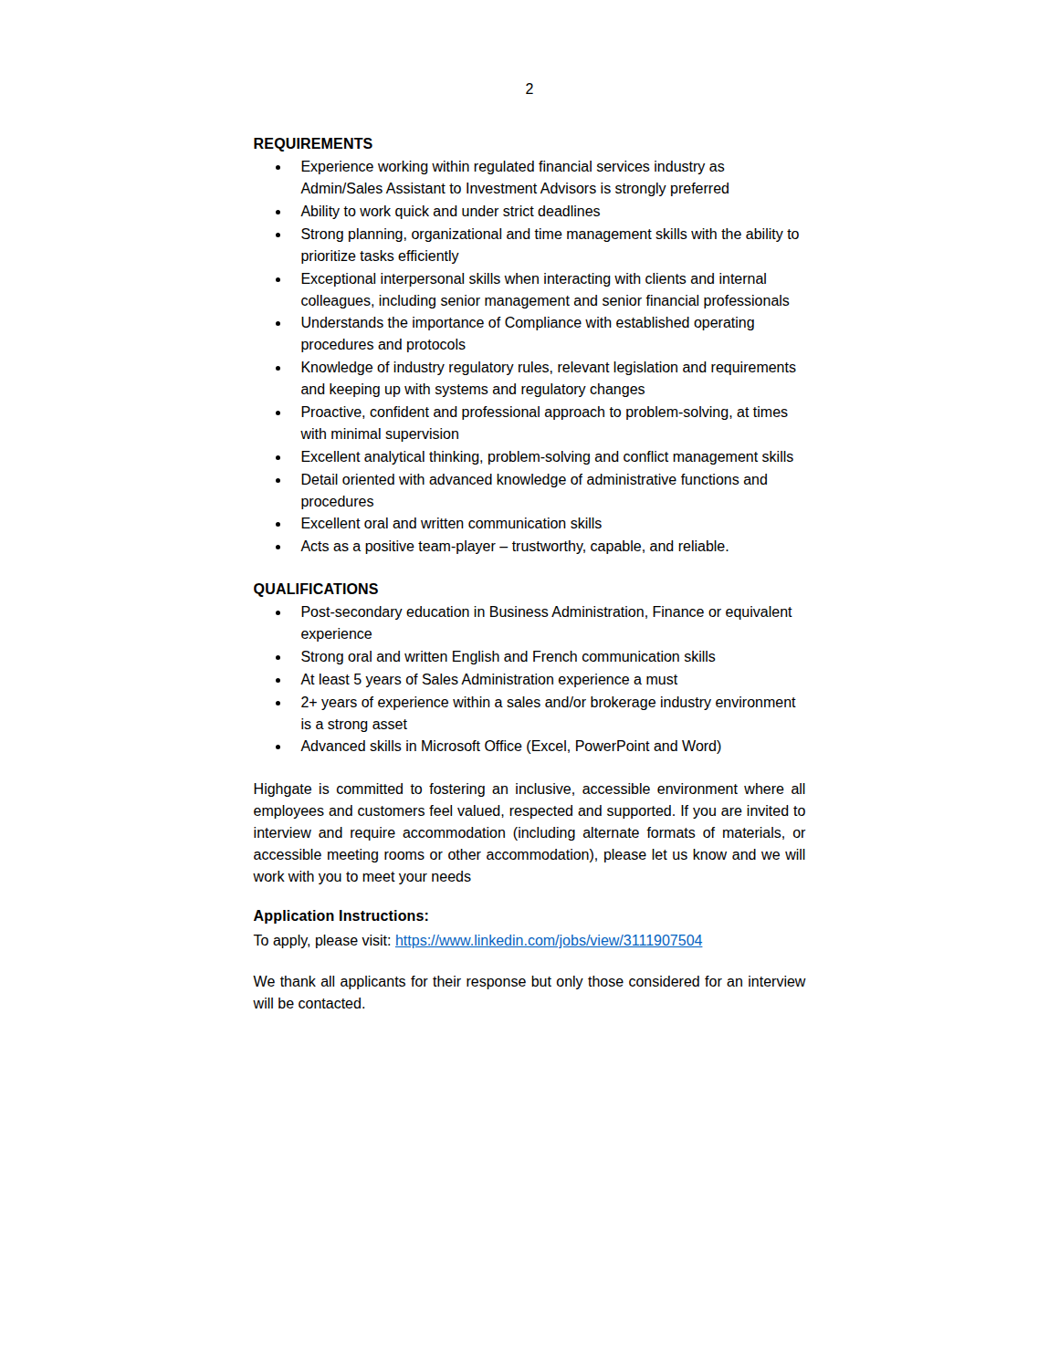2
REQUIREMENTS
Experience working within regulated financial services industry as Admin/Sales Assistant to Investment Advisors is strongly preferred
Ability to work quick and under strict deadlines
Strong planning, organizational and time management skills with the ability to prioritize tasks efficiently
Exceptional interpersonal skills when interacting with clients and internal colleagues, including senior management and senior financial professionals
Understands the importance of Compliance with established operating procedures and protocols
Knowledge of industry regulatory rules, relevant legislation and requirements and keeping up with systems and regulatory changes
Proactive, confident and professional approach to problem-solving, at times with minimal supervision
Excellent analytical thinking, problem-solving and conflict management skills
Detail oriented with advanced knowledge of administrative functions and procedures
Excellent oral and written communication skills
Acts as a positive team-player – trustworthy, capable, and reliable.
QUALIFICATIONS
Post-secondary education in Business Administration, Finance or equivalent experience
Strong oral and written English and French communication skills
At least 5 years of Sales Administration experience a must
2+ years of experience within a sales and/or brokerage industry environment is a strong asset
Advanced skills in Microsoft Office (Excel, PowerPoint and Word)
Highgate is committed to fostering an inclusive, accessible environment where all employees and customers feel valued, respected and supported. If you are invited to interview and require accommodation (including alternate formats of materials, or accessible meeting rooms or other accommodation), please let us know and we will work with you to meet your needs
Application Instructions:
To apply, please visit: https://www.linkedin.com/jobs/view/3111907504
We thank all applicants for their response but only those considered for an interview will be contacted.